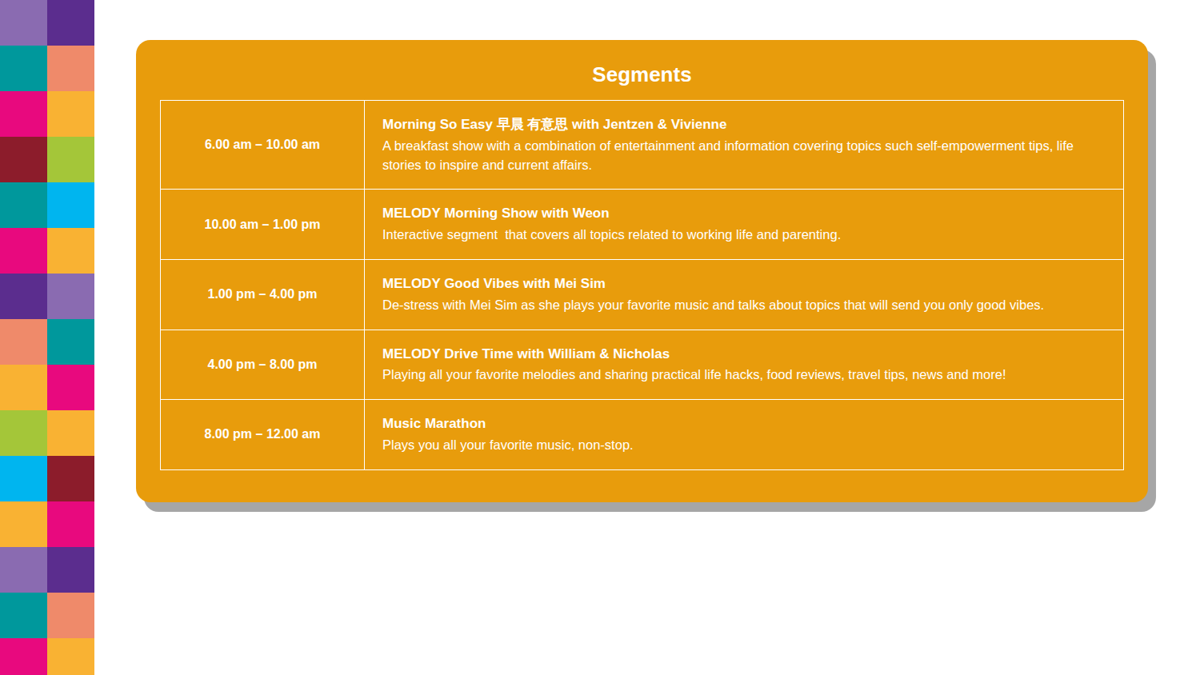Segments
| 6.00 am – 10.00 am | Morning So Easy 早晨 有意思 with Jentzen & Vivienne A breakfast show with a combination of entertainment and information covering topics such self-empowerment tips, life stories to inspire and current affairs. |
| 10.00 am – 1.00 pm | MELODY Morning Show with Weon Interactive segment that covers all topics related to working life and parenting. |
| 1.00 pm – 4.00 pm | MELODY Good Vibes with Mei Sim De-stress with Mei Sim as she plays your favorite music and talks about topics that will send you only good vibes. |
| 4.00 pm – 8.00 pm | MELODY Drive Time with William & Nicholas Playing all your favorite melodies and sharing practical life hacks, food reviews, travel tips, news and more! |
| 8.00 pm – 12.00 am | Music Marathon Plays you all your favorite music, non-stop. |